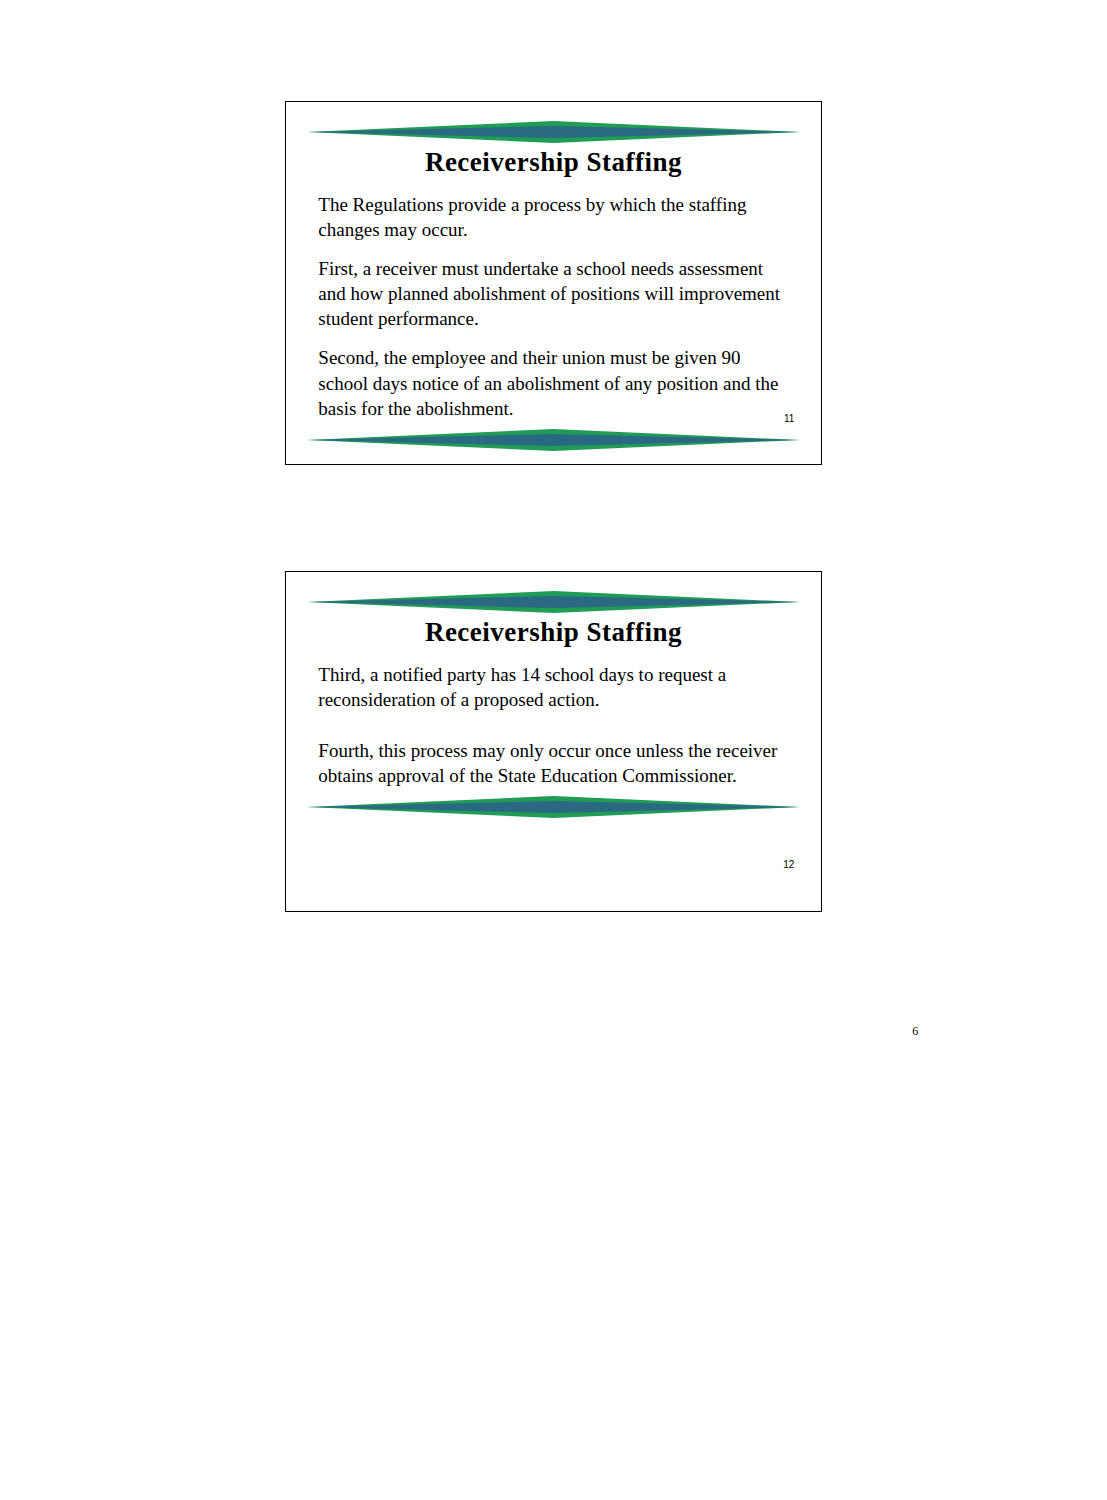Receivership Staffing
The Regulations provide a process by which the staffing changes may occur.
First, a receiver must undertake a school needs assessment and how planned abolishment of positions will improvement student performance.
Second, the employee and their union must be given 90 school days notice of an abolishment of any position and the basis for the abolishment.
11
Receivership Staffing
Third, a notified party has 14 school days to request a reconsideration of a proposed action.
Fourth, this process may only occur once unless the receiver obtains approval of the State Education Commissioner.
12
6